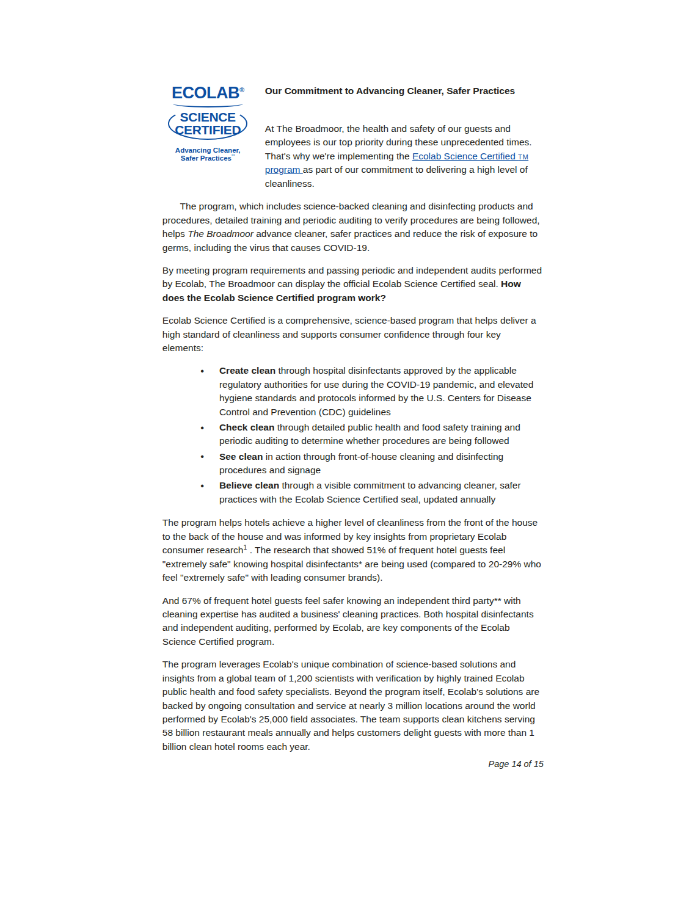ECOLAB®
SCIENCE
CERTIFIED
Advancing Cleaner,
Safer Practices'''
Our Commitment to Advancing Cleaner, Safer Practices
At The Broadmoor, the health and safety of our guests and employees is our top priority during these unprecedented times. That's why we're implementing the Ecolab Science Certified TM program as part of our commitment to delivering a high level of cleanliness.
The program, which includes science-backed cleaning and disinfecting products and procedures, detailed training and periodic auditing to verify procedures are being followed, helps The Broadmoor advance cleaner, safer practices and reduce the risk of exposure to germs, including the virus that causes COVID-19.
By meeting program requirements and passing periodic and independent audits performed by Ecolab, The Broadmoor can display the official Ecolab Science Certified seal. How does the Ecolab Science Certified program work?
Ecolab Science Certified is a comprehensive, science-based program that helps deliver a high standard of cleanliness and supports consumer confidence through four key elements:
Create clean through hospital disinfectants approved by the applicable regulatory authorities for use during the COVID-19 pandemic, and elevated hygiene standards and protocols informed by the U.S. Centers for Disease Control and Prevention (CDC) guidelines
Check clean through detailed public health and food safety training and periodic auditing to determine whether procedures are being followed
See clean in action through front-of-house cleaning and disinfecting procedures and signage
Believe clean through a visible commitment to advancing cleaner, safer practices with the Ecolab Science Certified seal, updated annually
The program helps hotels achieve a higher level of cleanliness from the front of the house to the back of the house and was informed by key insights from proprietary Ecolab consumer research1 . The research that showed 51% of frequent hotel guests feel "extremely safe" knowing hospital disinfectants* are being used (compared to 20-29% who feel "extremely safe" with leading consumer brands).
And 67% of frequent hotel guests feel safer knowing an independent third party** with cleaning expertise has audited a business' cleaning practices. Both hospital disinfectants and independent auditing, performed by Ecolab, are key components of the Ecolab Science Certified program.
The program leverages Ecolab's unique combination of science-based solutions and insights from a global team of 1,200 scientists with verification by highly trained Ecolab public health and food safety specialists. Beyond the program itself, Ecolab's solutions are backed by ongoing consultation and service at nearly 3 million locations around the world performed by Ecolab's 25,000 field associates. The team supports clean kitchens serving 58 billion restaurant meals annually and helps customers delight guests with more than 1 billion clean hotel rooms each year.
Page 14 of 15